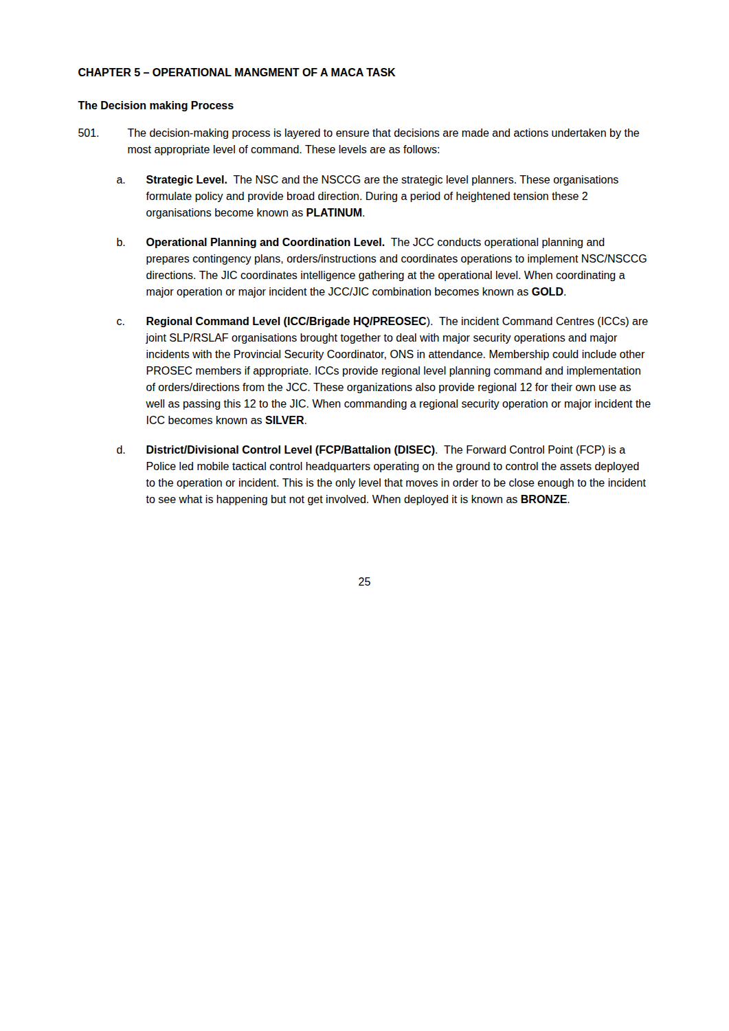CHAPTER 5 – OPERATIONAL MANGMENT OF A MACA TASK
The Decision making Process
501.
The decision-making process is layered to ensure that decisions are made and actions undertaken by the most appropriate level of command. These levels are as follows:
a. Strategic Level. The NSC and the NSCCG are the strategic level planners. These organisations formulate policy and provide broad direction. During a period of heightened tension these 2 organisations become known as PLATINUM.
b. Operational Planning and Coordination Level. The JCC conducts operational planning and prepares contingency plans, orders/instructions and coordinates operations to implement NSC/NSCCG directions. The JIC coordinates intelligence gathering at the operational level. When coordinating a major operation or major incident the JCC/JIC combination becomes known as GOLD.
c. Regional Command Level (ICC/Brigade HQ/PREOSEC). The incident Command Centres (ICCs) are joint SLP/RSLAF organisations brought together to deal with major security operations and major incidents with the Provincial Security Coordinator, ONS in attendance. Membership could include other PROSEC members if appropriate. ICCs provide regional level planning command and implementation of orders/directions from the JCC. These organizations also provide regional 12 for their own use as well as passing this 12 to the JIC. When commanding a regional security operation or major incident the ICC becomes known as SILVER.
d. District/Divisional Control Level (FCP/Battalion (DISEC). The Forward Control Point (FCP) is a Police led mobile tactical control headquarters operating on the ground to control the assets deployed to the operation or incident. This is the only level that moves in order to be close enough to the incident to see what is happening but not get involved. When deployed it is known as BRONZE.
25